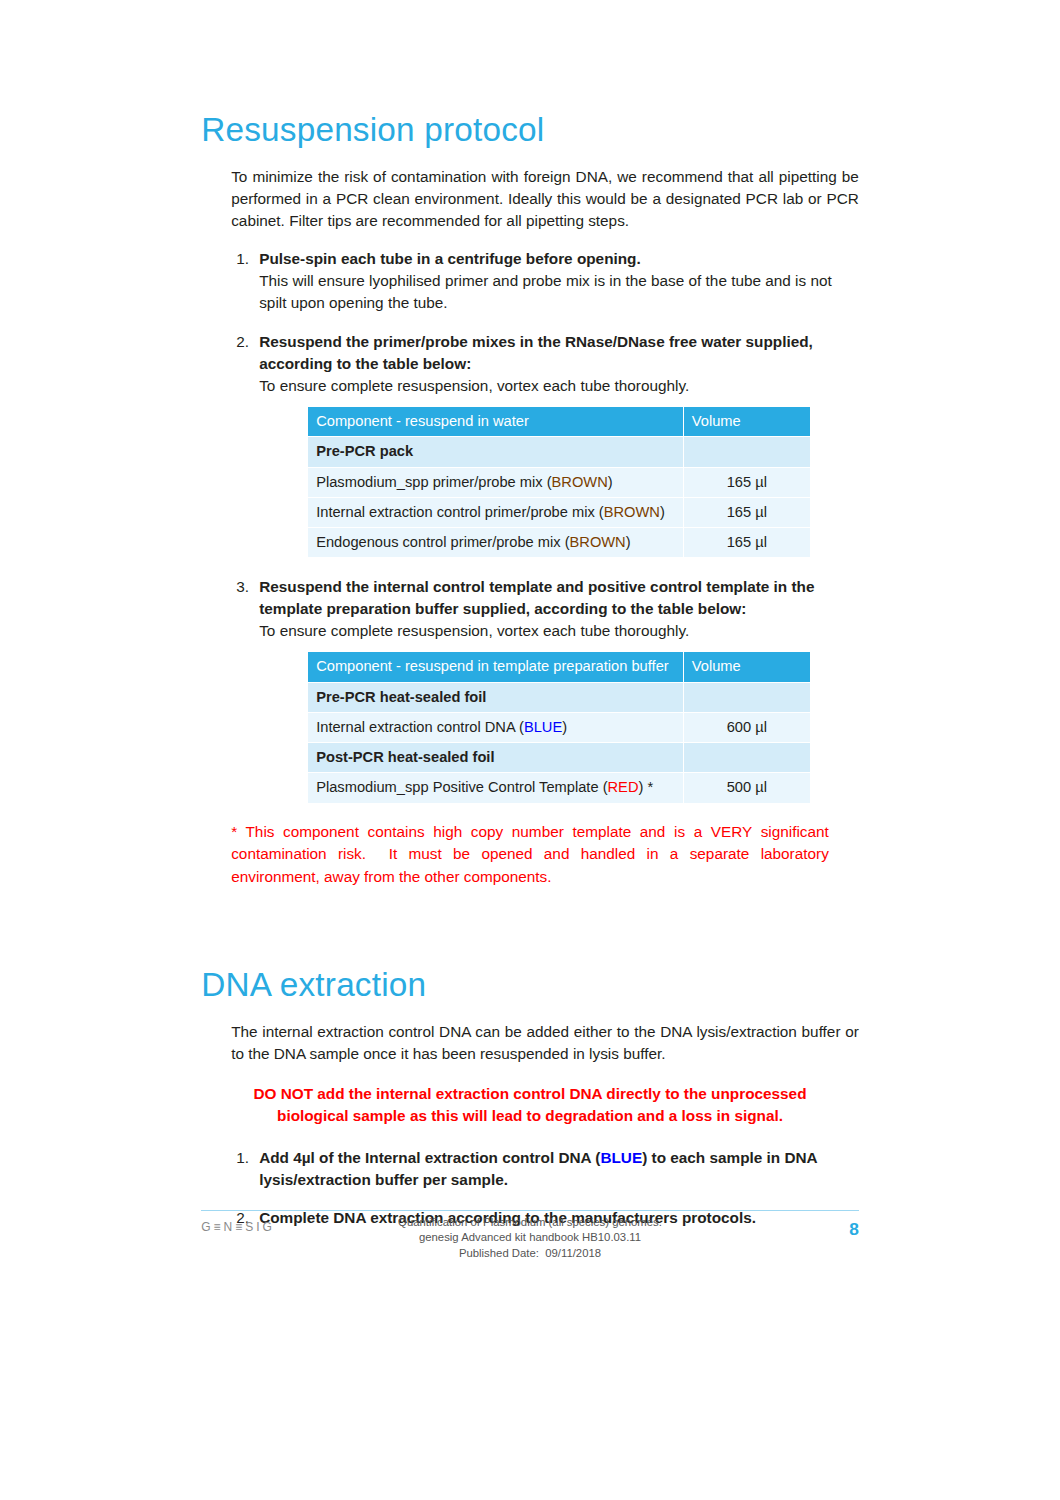Resuspension protocol
To minimize the risk of contamination with foreign DNA, we recommend that all pipetting be performed in a PCR clean environment. Ideally this would be a designated PCR lab or PCR cabinet. Filter tips are recommended for all pipetting steps.
Pulse-spin each tube in a centrifuge before opening. This will ensure lyophilised primer and probe mix is in the base of the tube and is not spilt upon opening the tube.
Resuspend the primer/probe mixes in the RNase/DNase free water supplied, according to the table below: To ensure complete resuspension, vortex each tube thoroughly.
| Component - resuspend in water | Volume |
| --- | --- |
| Pre-PCR pack | |
| Plasmodium_spp primer/probe mix ( BROWN ) | 165 µl |
| Internal extraction control primer/probe mix ( BROWN ) | 165 µl |
| Endogenous control primer/probe mix ( BROWN ) | 165 µl |
Resuspend the internal control template and positive control template in the template preparation buffer supplied, according to the table below: To ensure complete resuspension, vortex each tube thoroughly.
| Component - resuspend in template preparation buffer | Volume |
| --- | --- |
| Pre-PCR heat-sealed foil | |
| Internal extraction control DNA ( BLUE ) | 600 µl |
| Post-PCR heat-sealed foil | |
| Plasmodium_spp Positive Control Template ( RED ) * | 500 µl |
* This component contains high copy number template and is a VERY significant contamination risk. It must be opened and handled in a separate laboratory environment, away from the other components.
DNA extraction
The internal extraction control DNA can be added either to the DNA lysis/extraction buffer or to the DNA sample once it has been resuspended in lysis buffer.
DO NOT add the internal extraction control DNA directly to the unprocessed biological sample as this will lead to degradation and a loss in signal.
Add 4µl of the Internal extraction control DNA (BLUE) to each sample in DNA lysis/extraction buffer per sample.
Complete DNA extraction according to the manufacturers protocols.
G≡N≡SIG
Quantification of Plasmodium (all species) genomes.
genesig Advanced kit handbook HB10.03.11
Published Date: 09/11/2018
8